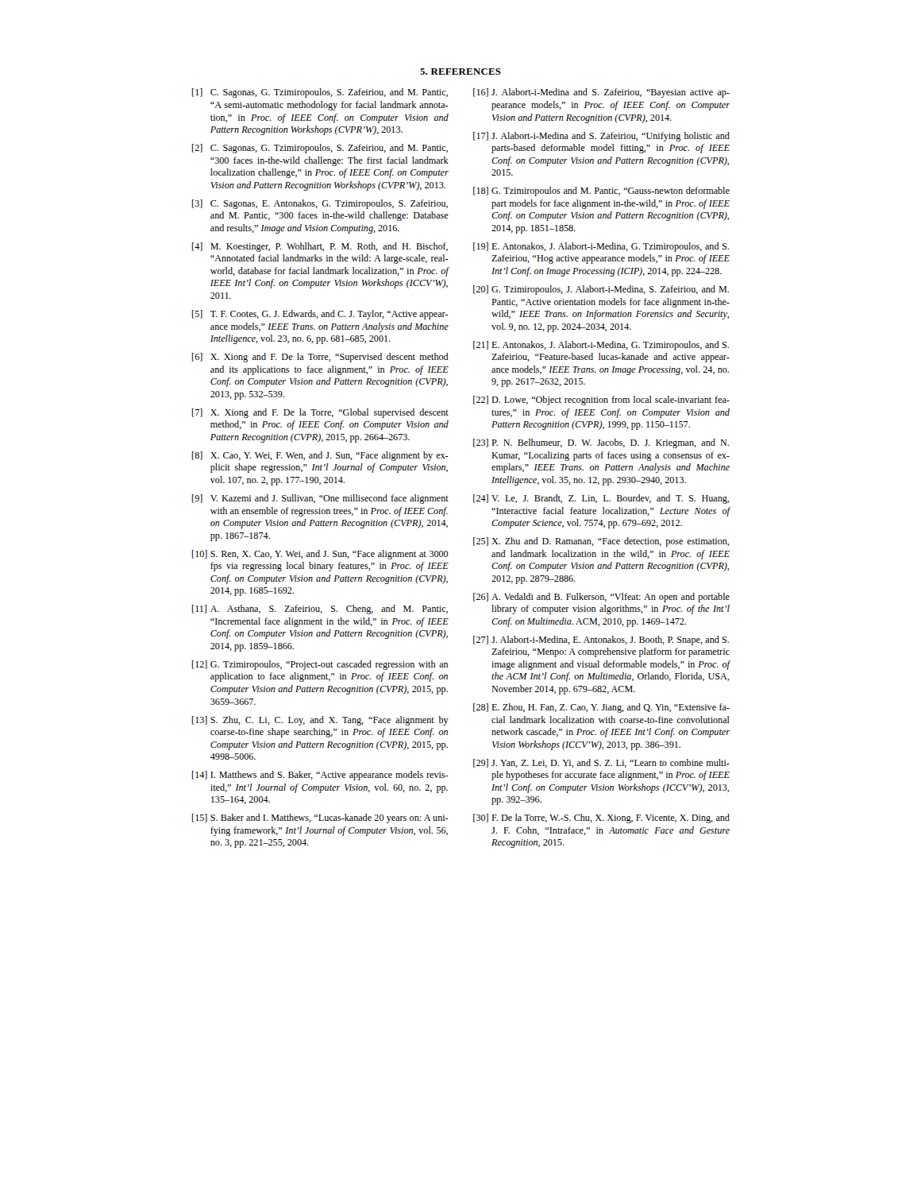5. REFERENCES
[1] C. Sagonas, G. Tzimiropoulos, S. Zafeiriou, and M. Pantic, “A semi-automatic methodology for facial landmark annotation,” in Proc. of IEEE Conf. on Computer Vision and Pattern Recognition Workshops (CVPR’W), 2013.
[2] C. Sagonas, G. Tzimiropoulos, S. Zafeiriou, and M. Pantic, “300 faces in-the-wild challenge: The first facial landmark localization challenge,” in Proc. of IEEE Conf. on Computer Vision and Pattern Recognition Workshops (CVPR’W), 2013.
[3] C. Sagonas, E. Antonakos, G. Tzimiropoulos, S. Zafeiriou, and M. Pantic, “300 faces in-the-wild challenge: Database and results,” Image and Vision Computing, 2016.
[4] M. Koestinger, P. Wohlhart, P. M. Roth, and H. Bischof, “Annotated facial landmarks in the wild: A large-scale, real-world, database for facial landmark localization,” in Proc. of IEEE Int’l Conf. on Computer Vision Workshops (ICCV’W), 2011.
[5] T. F. Cootes, G. J. Edwards, and C. J. Taylor, “Active appearance models,” IEEE Trans. on Pattern Analysis and Machine Intelligence, vol. 23, no. 6, pp. 681–685, 2001.
[6] X. Xiong and F. De la Torre, “Supervised descent method and its applications to face alignment,” in Proc. of IEEE Conf. on Computer Vision and Pattern Recognition (CVPR), 2013, pp. 532–539.
[7] X. Xiong and F. De la Torre, “Global supervised descent method,” in Proc. of IEEE Conf. on Computer Vision and Pattern Recognition (CVPR), 2015, pp. 2664–2673.
[8] X. Cao, Y. Wei, F. Wen, and J. Sun, “Face alignment by explicit shape regression,” Int’l Journal of Computer Vision, vol. 107, no. 2, pp. 177–190, 2014.
[9] V. Kazemi and J. Sullivan, “One millisecond face alignment with an ensemble of regression trees,” in Proc. of IEEE Conf. on Computer Vision and Pattern Recognition (CVPR), 2014, pp. 1867–1874.
[10] S. Ren, X. Cao, Y. Wei, and J. Sun, “Face alignment at 3000 fps via regressing local binary features,” in Proc. of IEEE Conf. on Computer Vision and Pattern Recognition (CVPR), 2014, pp. 1685–1692.
[11] A. Asthana, S. Zafeiriou, S. Cheng, and M. Pantic, “Incremental face alignment in the wild,” in Proc. of IEEE Conf. on Computer Vision and Pattern Recognition (CVPR), 2014, pp. 1859–1866.
[12] G. Tzimiropoulos, “Project-out cascaded regression with an application to face alignment,” in Proc. of IEEE Conf. on Computer Vision and Pattern Recognition (CVPR), 2015, pp. 3659–3667.
[13] S. Zhu, C. Li, C. Loy, and X. Tang, “Face alignment by coarse-to-fine shape searching,” in Proc. of IEEE Conf. on Computer Vision and Pattern Recognition (CVPR), 2015, pp. 4998–5006.
[14] I. Matthews and S. Baker, “Active appearance models revisited,” Int’l Journal of Computer Vision, vol. 60, no. 2, pp. 135–164, 2004.
[15] S. Baker and I. Matthews, “Lucas-kanade 20 years on: A unifying framework,” Int’l Journal of Computer Vision, vol. 56, no. 3, pp. 221–255, 2004.
[16] J. Alabort-i-Medina and S. Zafeiriou, “Bayesian active appearance models,” in Proc. of IEEE Conf. on Computer Vision and Pattern Recognition (CVPR), 2014.
[17] J. Alabort-i-Medina and S. Zafeiriou, “Unifying holistic and parts-based deformable model fitting,” in Proc. of IEEE Conf. on Computer Vision and Pattern Recognition (CVPR), 2015.
[18] G. Tzimiropoulos and M. Pantic, “Gauss-newton deformable part models for face alignment in-the-wild,” in Proc. of IEEE Conf. on Computer Vision and Pattern Recognition (CVPR), 2014, pp. 1851–1858.
[19] E. Antonakos, J. Alabort-i-Medina, G. Tzimiropoulos, and S. Zafeiriou, “Hog active appearance models,” in Proc. of IEEE Int’l Conf. on Image Processing (ICIP), 2014, pp. 224–228.
[20] G. Tzimiropoulos, J. Alabort-i-Medina, S. Zafeiriou, and M. Pantic, “Active orientation models for face alignment in-the-wild,” IEEE Trans. on Information Forensics and Security, vol. 9, no. 12, pp. 2024–2034, 2014.
[21] E. Antonakos, J. Alabort-i-Medina, G. Tzimiropoulos, and S. Zafeiriou, “Feature-based lucas-kanade and active appearance models,” IEEE Trans. on Image Processing, vol. 24, no. 9, pp. 2617–2632, 2015.
[22] D. Lowe, “Object recognition from local scale-invariant features,” in Proc. of IEEE Conf. on Computer Vision and Pattern Recognition (CVPR), 1999, pp. 1150–1157.
[23] P. N. Belhumeur, D. W. Jacobs, D. J. Kriegman, and N. Kumar, “Localizing parts of faces using a consensus of exemplars,” IEEE Trans. on Pattern Analysis and Machine Intelligence, vol. 35, no. 12, pp. 2930–2940, 2013.
[24] V. Le, J. Brandt, Z. Lin, L. Bourdev, and T. S. Huang, “Interactive facial feature localization,” Lecture Notes of Computer Science, vol. 7574, pp. 679–692, 2012.
[25] X. Zhu and D. Ramanan, “Face detection, pose estimation, and landmark localization in the wild,” in Proc. of IEEE Conf. on Computer Vision and Pattern Recognition (CVPR), 2012, pp. 2879–2886.
[26] A. Vedaldi and B. Fulkerson, “Vlfeat: An open and portable library of computer vision algorithms,” in Proc. of the Int’l Conf. on Multimedia. ACM, 2010, pp. 1469–1472.
[27] J. Alabort-i-Medina, E. Antonakos, J. Booth, P. Snape, and S. Zafeiriou, “Menpo: A comprehensive platform for parametric image alignment and visual deformable models,” in Proc. of the ACM Int’l Conf. on Multimedia, Orlando, Florida, USA, November 2014, pp. 679–682, ACM.
[28] E. Zhou, H. Fan, Z. Cao, Y. Jiang, and Q. Yin, “Extensive facial landmark localization with coarse-to-fine convolutional network cascade,” in Proc. of IEEE Int’l Conf. on Computer Vision Workshops (ICCV’W), 2013, pp. 386–391.
[29] J. Yan, Z. Lei, D. Yi, and S. Z. Li, “Learn to combine multiple hypotheses for accurate face alignment,” in Proc. of IEEE Int’l Conf. on Computer Vision Workshops (ICCV’W), 2013, pp. 392–396.
[30] F. De la Torre, W.-S. Chu, X. Xiong, F. Vicente, X. Ding, and J. F. Cohn, “Intraface,” in Automatic Face and Gesture Recognition, 2015.